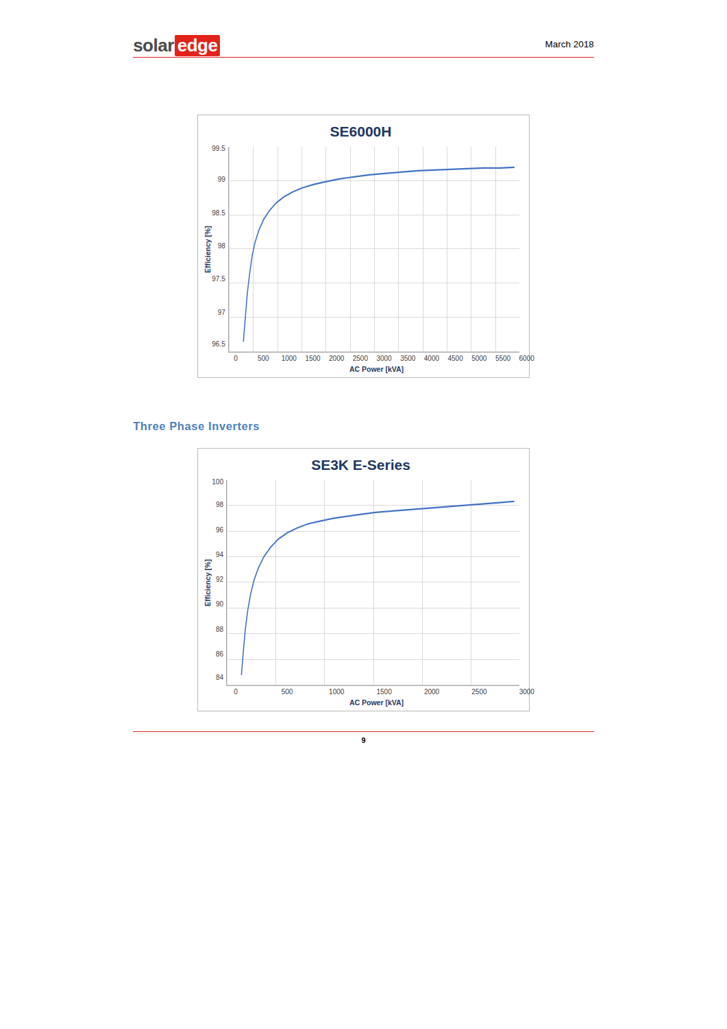solaredge
March 2018
SE6000H
Efficiency [%]
99.5 99 98.5 98 97.5 97 96.5
0 500 1000 1500 2000 2500 3000 3500 4000 4500 5000 5500 6000
AC Power [kVA]
Three Phase Inverters
SE3K E-Series
Efficiency [%]
100 98 96 94 92 90 88 86 84
0 500 1000 1500 2000 2500 3000
AC Power [kVA]
9